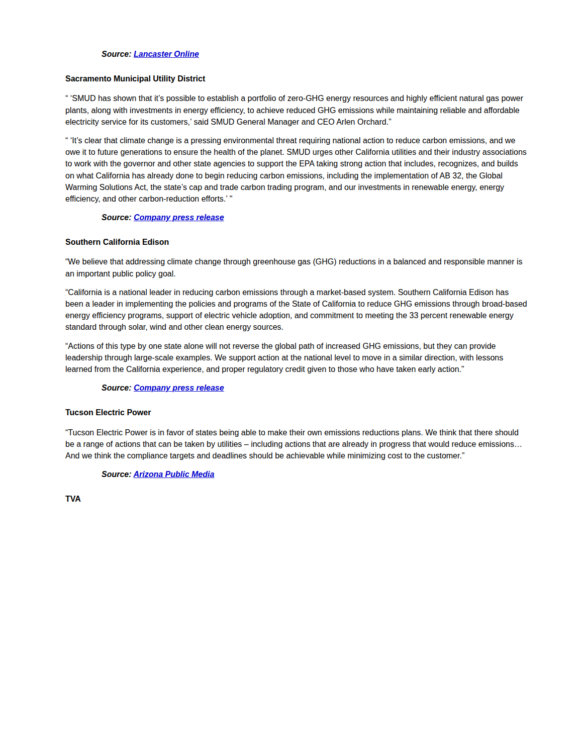Source: Lancaster Online
Sacramento Municipal Utility District
“ ‘SMUD has shown that it’s possible to establish a portfolio of zero-GHG energy resources and highly efficient natural gas power plants, along with investments in energy efficiency, to achieve reduced GHG emissions while maintaining reliable and affordable electricity service for its customers,’ said SMUD General Manager and CEO Arlen Orchard.”
“ ‘It’s clear that climate change is a pressing environmental threat requiring national action to reduce carbon emissions, and we owe it to future generations to ensure the health of the planet. SMUD urges other California utilities and their industry associations to work with the governor and other state agencies to support the EPA taking strong action that includes, recognizes, and builds on what California has already done to begin reducing carbon emissions, including the implementation of AB 32, the Global Warming Solutions Act, the state’s cap and trade carbon trading program, and our investments in renewable energy, energy efficiency, and other carbon-reduction efforts.’ "
Source: Company press release
Southern California Edison
“We believe that addressing climate change through greenhouse gas (GHG) reductions in a balanced and responsible manner is an important public policy goal.
“California is a national leader in reducing carbon emissions through a market-based system. Southern California Edison has been a leader in implementing the policies and programs of the State of California to reduce GHG emissions through broad-based energy efficiency programs, support of electric vehicle adoption, and commitment to meeting the 33 percent renewable energy standard through solar, wind and other clean energy sources.
“Actions of this type by one state alone will not reverse the global path of increased GHG emissions, but they can provide leadership through large-scale examples. We support action at the national level to move in a similar direction, with lessons learned from the California experience, and proper regulatory credit given to those who have taken early action.”
Source: Company press release
Tucson Electric Power
“Tucson Electric Power is in favor of states being able to make their own emissions reductions plans. We think that there should be a range of actions that can be taken by utilities – including actions that are already in progress that would reduce emissions… And we think the compliance targets and deadlines should be achievable while minimizing cost to the customer.”
Source: Arizona Public Media
TVA